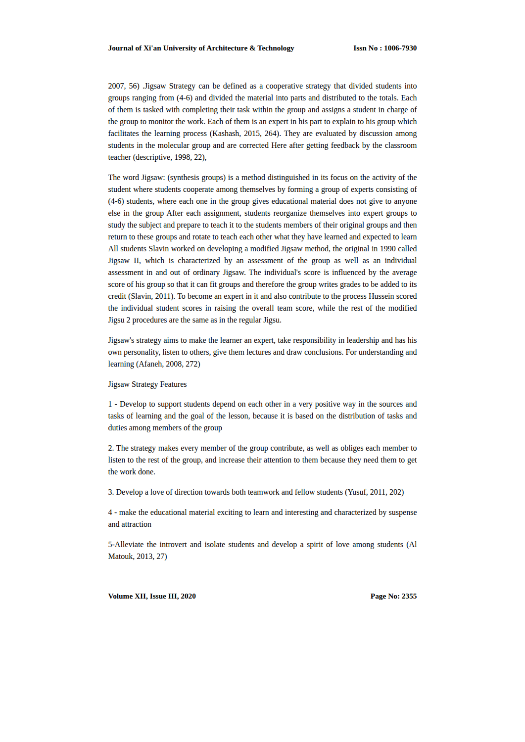Journal of Xi'an University of Architecture & Technology
Issn No : 1006-7930
2007, 56) .Jigsaw Strategy can be defined as a cooperative strategy that divided students into groups ranging from (4-6) and divided the material into parts and distributed to the totals. Each of them is tasked with completing their task within the group and assigns a student in charge of the group to monitor the work. Each of them is an expert in his part to explain to his group which facilitates the learning process (Kashash, 2015, 264). They are evaluated by discussion among students in the molecular group and are corrected Here after getting feedback by the classroom teacher (descriptive, 1998, 22),
The word Jigsaw: (synthesis groups) is a method distinguished in its focus on the activity of the student where students cooperate among themselves by forming a group of experts consisting of (4-6) students, where each one in the group gives educational material does not give to anyone else in the group After each assignment, students reorganize themselves into expert groups to study the subject and prepare to teach it to the students members of their original groups and then return to these groups and rotate to teach each other what they have learned and expected to learn All students Slavin worked on developing a modified Jigsaw method, the original in 1990 called Jigsaw II, which is characterized by an assessment of the group as well as an individual assessment in and out of ordinary Jigsaw. The individual's score is influenced by the average score of his group so that it can fit groups and therefore the group writes grades to be added to its credit (Slavin, 2011). To become an expert in it and also contribute to the process Hussein scored the individual student scores in raising the overall team score, while the rest of the modified Jigsu 2 procedures are the same as in the regular Jigsu.
Jigsaw's strategy aims to make the learner an expert, take responsibility in leadership and has his own personality, listen to others, give them lectures and draw conclusions. For understanding and learning (Afaneh, 2008, 272)
Jigsaw Strategy Features
1 - Develop to support students depend on each other in a very positive way in the sources and tasks of learning and the goal of the lesson, because it is based on the distribution of tasks and duties among members of the group
2. The strategy makes every member of the group contribute, as well as obliges each member to listen to the rest of the group, and increase their attention to them because they need them to get the work done.
3. Develop a love of direction towards both teamwork and fellow students (Yusuf, 2011, 202)
4 - make the educational material exciting to learn and interesting and characterized by suspense and attraction
5-Alleviate the introvert and isolate students and develop a spirit of love among students (Al Matouk, 2013, 27)
Volume XII, Issue III, 2020
Page No: 2355